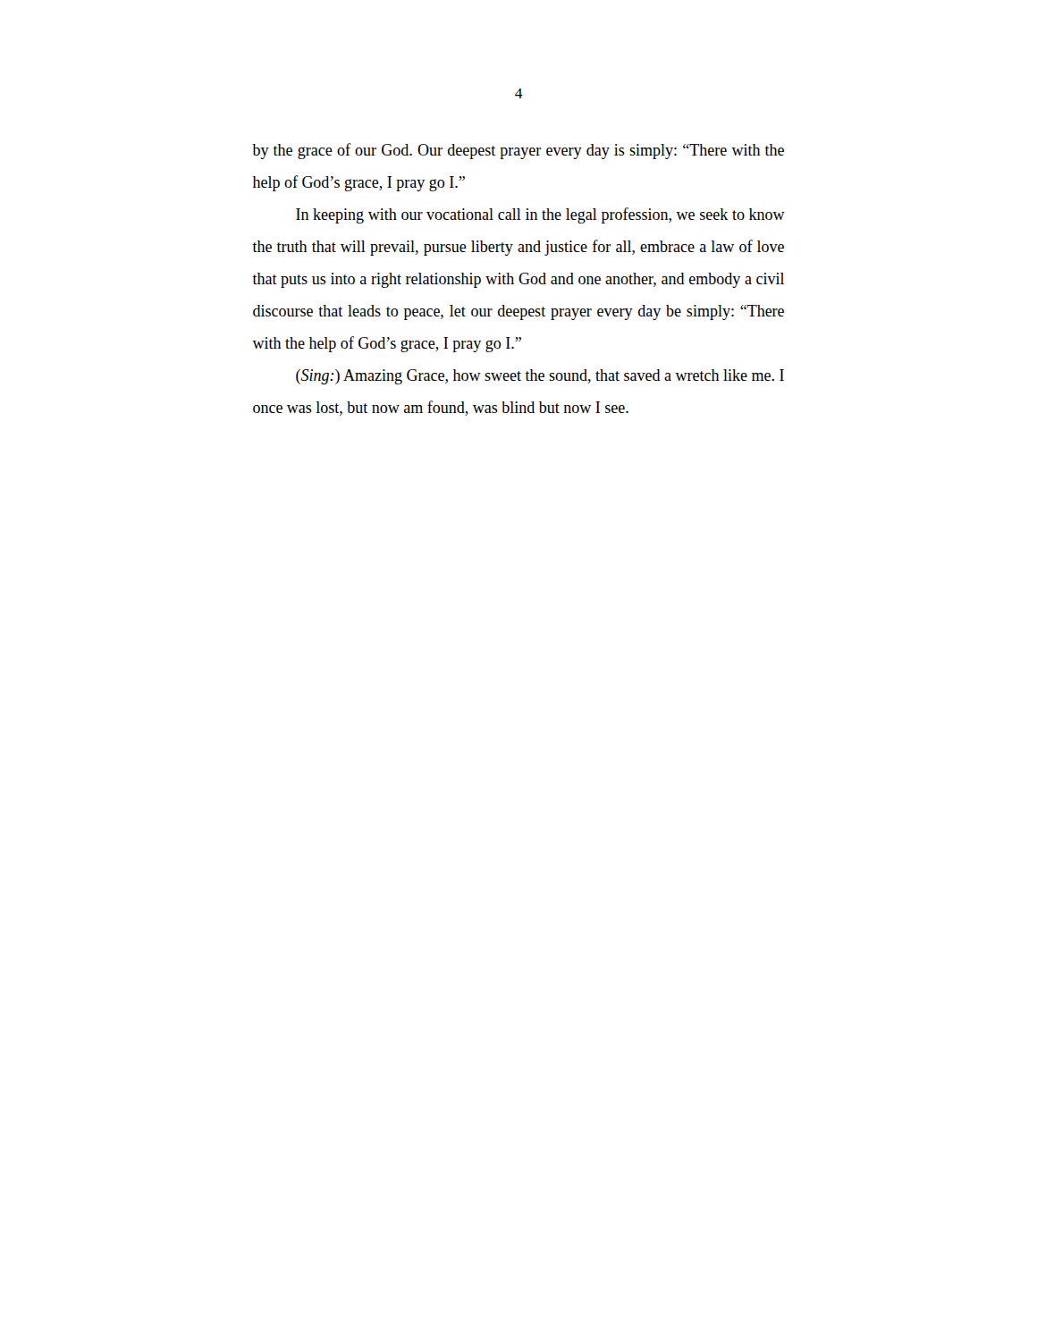4
by the grace of our God. Our deepest prayer every day is simply: “There with the help of God’s grace, I pray go I.”
In keeping with our vocational call in the legal profession, we seek to know the truth that will prevail, pursue liberty and justice for all, embrace a law of love that puts us into a right relationship with God and one another, and embody a civil discourse that leads to peace, let our deepest prayer every day be simply: “There with the help of God’s grace, I pray go I.”
(Sing:) Amazing Grace, how sweet the sound, that saved a wretch like me. I once was lost, but now am found, was blind but now I see.